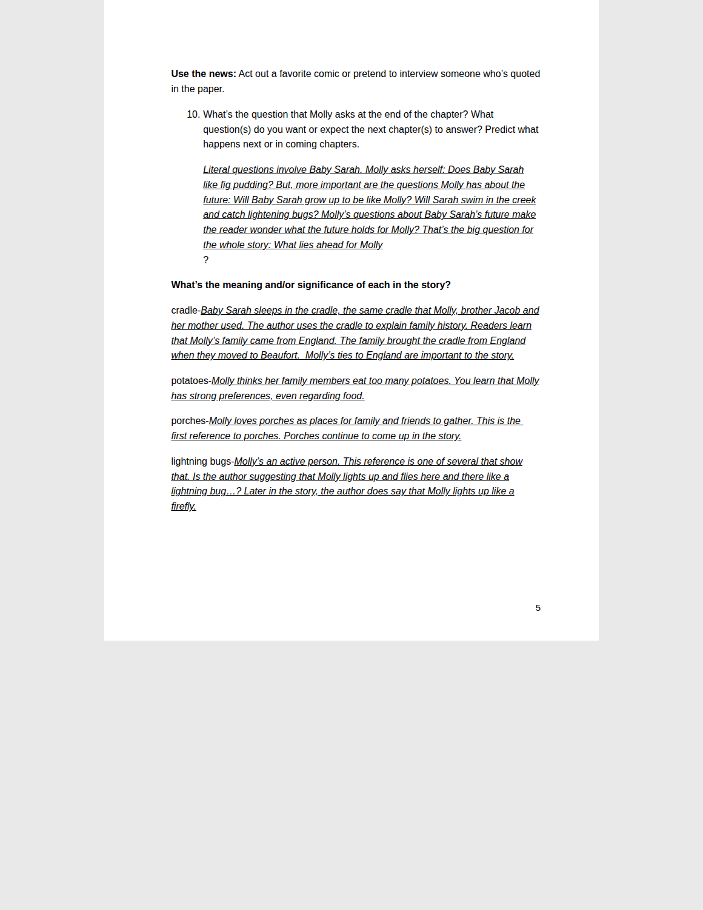Use the news: Act out a favorite comic or pretend to interview someone who’s quoted in the paper.
10. What’s the question that Molly asks at the end of the chapter? What question(s) do you want or expect the next chapter(s) to answer? Predict what happens next or in coming chapters. Literal questions involve Baby Sarah. Molly asks herself: Does Baby Sarah like fig pudding? But, more important are the questions Molly has about the future: Will Baby Sarah grow up to be like Molly? Will Sarah swim in the creek and catch lightening bugs? Molly’s questions about Baby Sarah’s future make the reader wonder what the future holds for Molly? That’s the big question for the whole story: What lies ahead for Molly?
What’s the meaning and/or significance of each in the story?
cradle-Baby Sarah sleeps in the cradle, the same cradle that Molly, brother Jacob and her mother used. The author uses the cradle to explain family history. Readers learn that Molly’s family came from England. The family brought the cradle from England when they moved to Beaufort. Molly’s ties to England are important to the story.
potatoes-Molly thinks her family members eat too many potatoes. You learn that Molly has strong preferences, even regarding food.
porches-Molly loves porches as places for family and friends to gather. This is the first reference to porches. Porches continue to come up in the story.
lightning bugs-Molly’s an active person. This reference is one of several that show that. Is the author suggesting that Molly lights up and flies here and there like a lightning bug…? Later in the story, the author does say that Molly lights up like a firefly.
5